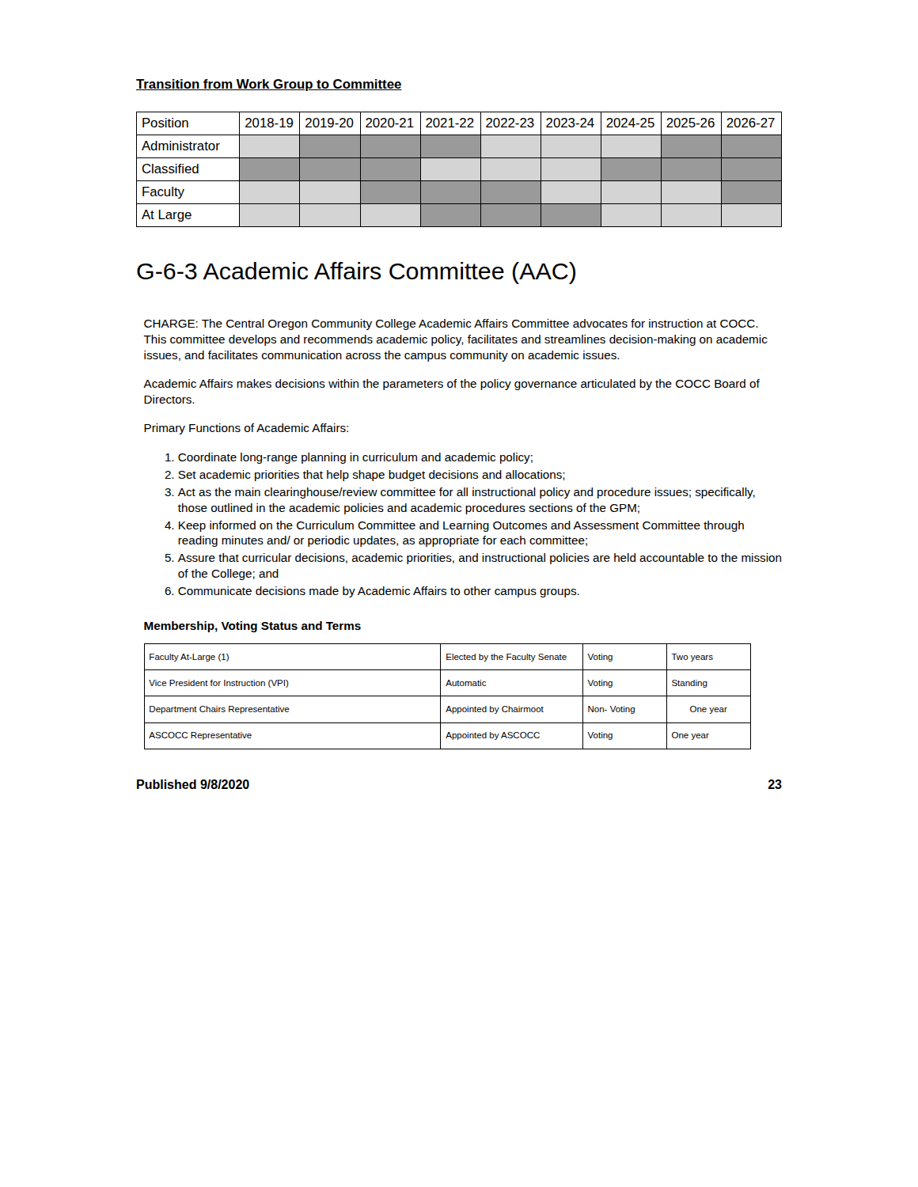Transition from Work Group to Committee
| Position | 2018-19 | 2019-20 | 2020-21 | 2021-22 | 2022-23 | 2023-24 | 2024-25 | 2025-26 | 2026-27 |
| --- | --- | --- | --- | --- | --- | --- | --- | --- | --- |
| Administrator | | | | | | | | | |
| Classified | | | | | | | | | |
| Faculty | | | | | | | | | |
| At Large | | | | | | | | | |
G-6-3 Academic Affairs Committee (AAC)
CHARGE: The Central Oregon Community College Academic Affairs Committee advocates for instruction at COCC. This committee develops and recommends academic policy, facilitates and streamlines decision-making on academic issues, and facilitates communication across the campus community on academic issues.
Academic Affairs makes decisions within the parameters of the policy governance articulated by the COCC Board of Directors.
Primary Functions of Academic Affairs:
Coordinate long-range planning in curriculum and academic policy;
Set academic priorities that help shape budget decisions and allocations;
Act as the main clearinghouse/review committee for all instructional policy and procedure issues; specifically, those outlined in the academic policies and academic procedures sections of the GPM;
Keep informed on the Curriculum Committee and Learning Outcomes and Assessment Committee through reading minutes and/ or periodic updates, as appropriate for each committee;
Assure that curricular decisions, academic priorities, and instructional policies are held accountable to the mission of the College; and
Communicate decisions made by Academic Affairs to other campus groups.
Membership, Voting Status and Terms
| Faculty At-Large (1) | Elected by the Faculty Senate | Voting | Two years |
| Vice President for Instruction (VPI) | Automatic | Voting | Standing |
| Department Chairs Representative | Appointed by Chairmoot | Non- Voting | One year |
| ASCOCC Representative | Appointed by ASCOCC | Voting | One year |
Published 9/8/2020 23